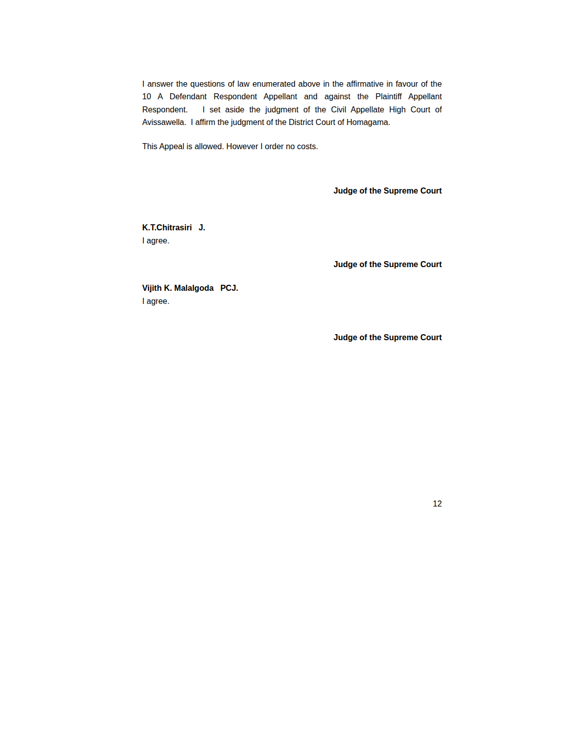I answer the questions of law enumerated above in the affirmative in favour of the 10 A Defendant Respondent Appellant and against the Plaintiff Appellant Respondent. I set aside the judgment of the Civil Appellate High Court of Avissawella. I affirm the judgment of the District Court of Homagama.
This Appeal is allowed. However I order no costs.
Judge of the Supreme Court
K.T.Chitrasiri J.
I agree.
Judge of the Supreme Court
Vijith K. Malalgoda PCJ.
I agree.
Judge of the Supreme Court
12